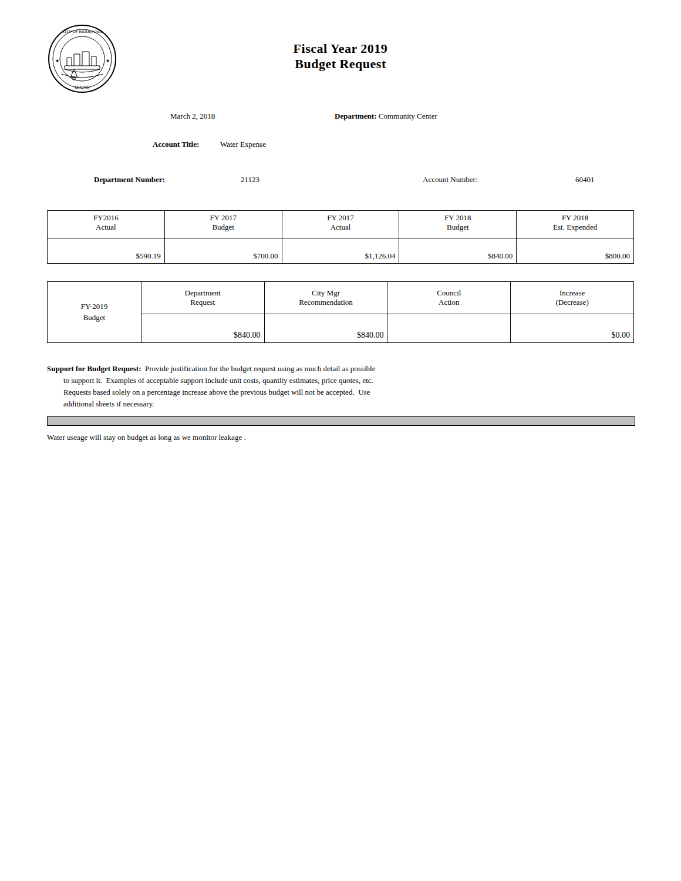CITY OF BIDDEFORD MAINE ★ ★
Fiscal Year 2019
Budget Request
March 2, 2018
Department: Community Center
Account Title: Water Expense
Department Number: 21123 Account Number: 60401
| FY2016 Actual | FY 2017 Budget | FY 2017 Actual | FY 2018 Budget | FY 2018 Est. Expended |
| --- | --- | --- | --- | --- |
| $590.19 | $700.00 | $1,126.04 | $840.00 | $800.00 |
| FY-2019 Budget | Department Request | City Mgr Recommendation | Council Action | Increase (Decrease) |
| $840.00 | $840.00 | | $0.00 |
Support for Budget Request: Provide justification for the budget request using as much detail as possible
to support it. Examples of acceptable support include unit costs, quantity estimates, price quotes, etc.
Requests based solely on a percentage increase above the previous budget will not be accepted. Use
additional sheets if necessary.
Water useage will stay on budget as long as we monitor leakage .